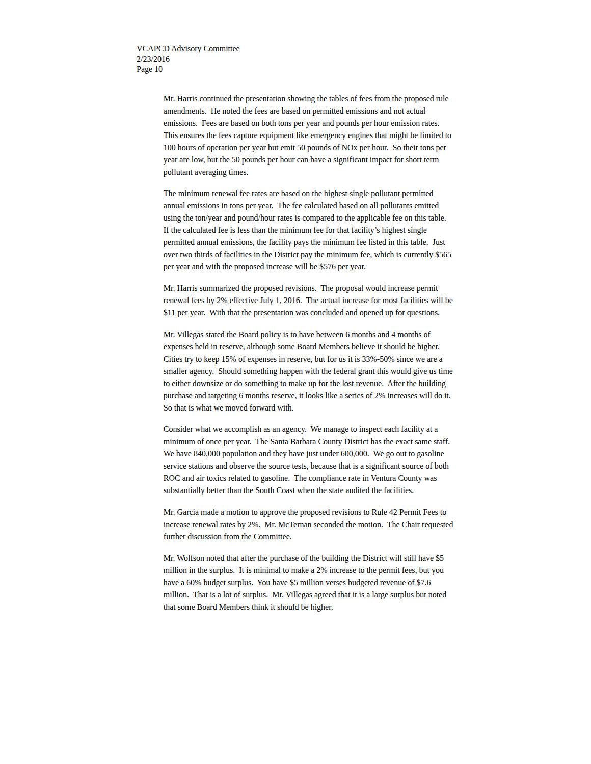VCAPCD Advisory Committee
2/23/2016
Page 10
Mr. Harris continued the presentation showing the tables of fees from the proposed rule amendments. He noted the fees are based on permitted emissions and not actual emissions. Fees are based on both tons per year and pounds per hour emission rates. This ensures the fees capture equipment like emergency engines that might be limited to 100 hours of operation per year but emit 50 pounds of NOx per hour. So their tons per year are low, but the 50 pounds per hour can have a significant impact for short term pollutant averaging times.
The minimum renewal fee rates are based on the highest single pollutant permitted annual emissions in tons per year. The fee calculated based on all pollutants emitted using the ton/year and pound/hour rates is compared to the applicable fee on this table. If the calculated fee is less than the minimum fee for that facility’s highest single permitted annual emissions, the facility pays the minimum fee listed in this table. Just over two thirds of facilities in the District pay the minimum fee, which is currently $565 per year and with the proposed increase will be $576 per year.
Mr. Harris summarized the proposed revisions. The proposal would increase permit renewal fees by 2% effective July 1, 2016. The actual increase for most facilities will be $11 per year. With that the presentation was concluded and opened up for questions.
Mr. Villegas stated the Board policy is to have between 6 months and 4 months of expenses held in reserve, although some Board Members believe it should be higher. Cities try to keep 15% of expenses in reserve, but for us it is 33%-50% since we are a smaller agency. Should something happen with the federal grant this would give us time to either downsize or do something to make up for the lost revenue. After the building purchase and targeting 6 months reserve, it looks like a series of 2% increases will do it. So that is what we moved forward with.
Consider what we accomplish as an agency. We manage to inspect each facility at a minimum of once per year. The Santa Barbara County District has the exact same staff. We have 840,000 population and they have just under 600,000. We go out to gasoline service stations and observe the source tests, because that is a significant source of both ROC and air toxics related to gasoline. The compliance rate in Ventura County was substantially better than the South Coast when the state audited the facilities.
Mr. Garcia made a motion to approve the proposed revisions to Rule 42 Permit Fees to increase renewal rates by 2%. Mr. McTernan seconded the motion. The Chair requested further discussion from the Committee.
Mr. Wolfson noted that after the purchase of the building the District will still have $5 million in the surplus. It is minimal to make a 2% increase to the permit fees, but you have a 60% budget surplus. You have $5 million verses budgeted revenue of $7.6 million. That is a lot of surplus. Mr. Villegas agreed that it is a large surplus but noted that some Board Members think it should be higher.